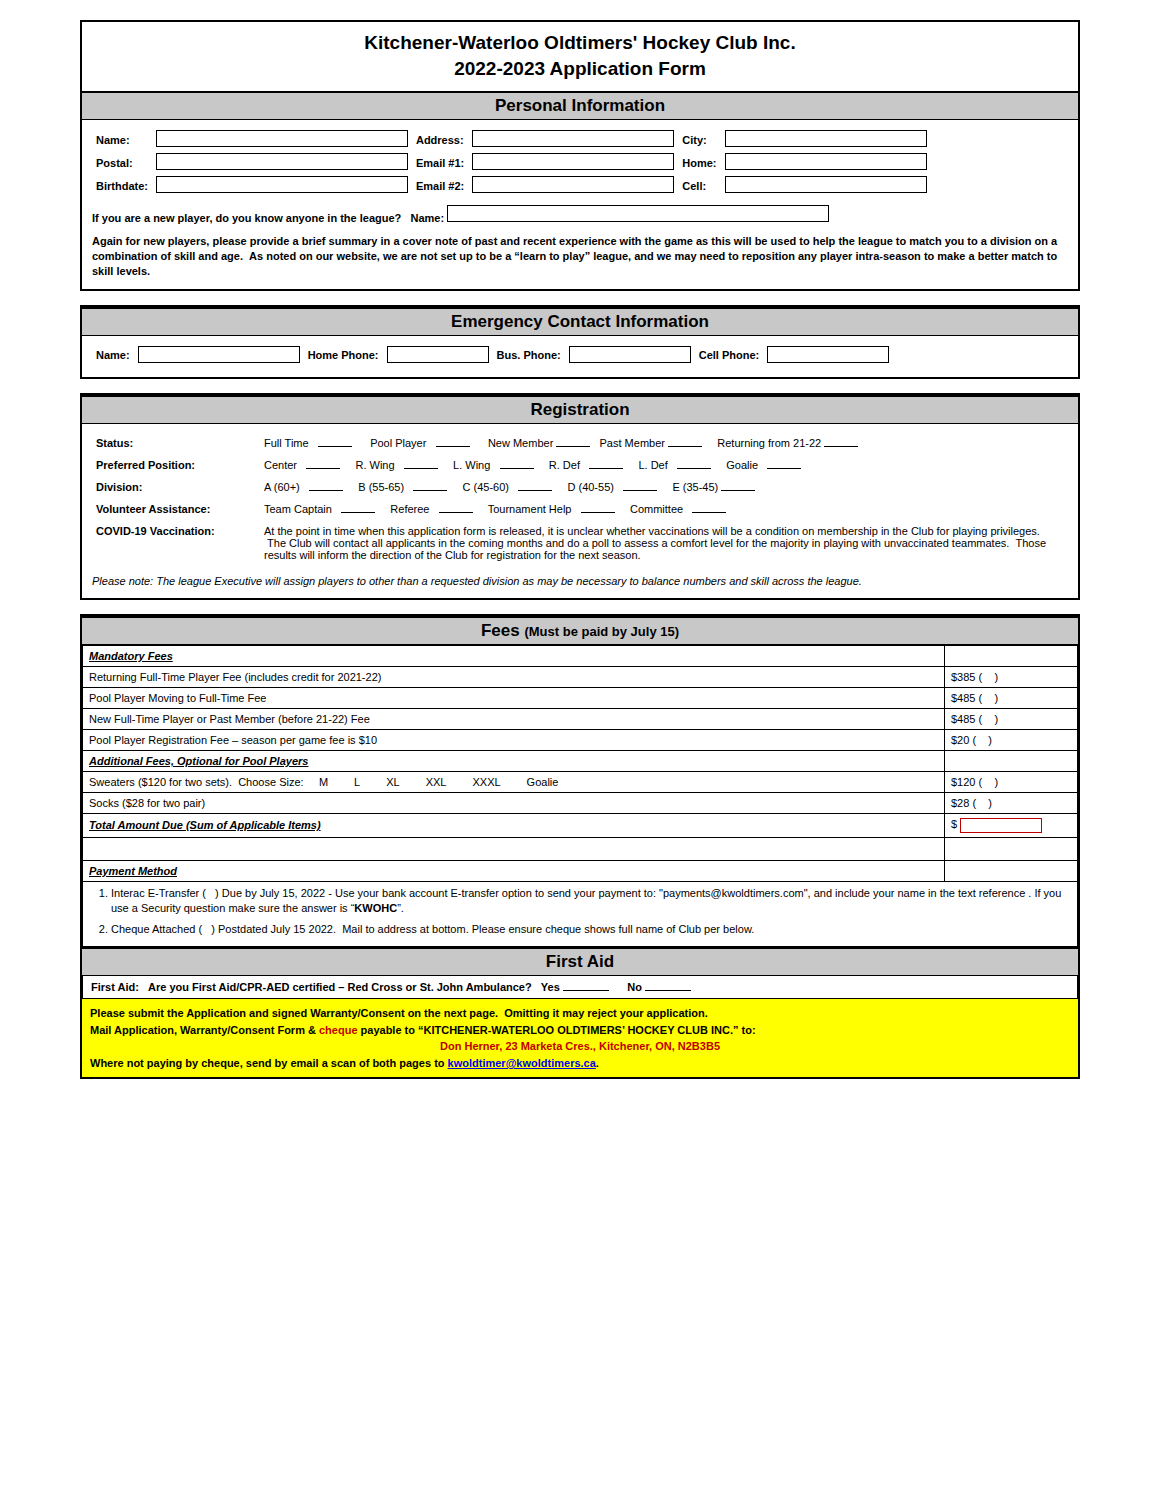Kitchener-Waterloo Oldtimers' Hockey Club Inc.
2022-2023 Application Form
Personal Information
| Name: | | Address: | | City: | |
| Postal: | | Email #1: | | Home: | |
| Birthdate: | | Email #2: | | Cell: | |
If you are a new player, do you know anyone in the league? Name:
Again for new players, please provide a brief summary in a cover note of past and recent experience with the game as this will be used to help the league to match you to a division on a combination of skill and age. As noted on our website, we are not set up to be a “learn to play” league, and we may need to reposition any player intra-season to make a better match to skill levels.
Emergency Contact Information
| Name: | | Home Phone: | | Bus. Phone: | | Cell Phone: | |
Registration
| Status: | Full Time Pool Player New Member Past Member Returning from 21-22 |
| Preferred Position: | Center R. Wing L. Wing R. Def L. Def Goalie |
| Division: | A (60+) B (55-65) C (45-60) D (40-55) E (35-45) |
| Volunteer Assistance: | Team Captain Referee Tournament Help Committee |
| COVID-19 Vaccination: | At the point in time when this application form is released, it is unclear whether vaccinations will be a condition on membership in the Club for playing privileges. The Club will contact all applicants in the coming months and do a poll to assess a comfort level for the majority in playing with unvaccinated teammates. Those results will inform the direction of the Club for registration for the next season. |
Please note: The league Executive will assign players to other than a requested division as may be necessary to balance numbers and skill across the league.
Fees (Must be paid by July 15)
| Mandatory Fees | |
| Returning Full-Time Player Fee (includes credit for 2021-22) | $385 ( ) |
| Pool Player Moving to Full-Time Fee | $485 ( ) |
| New Full-Time Player or Past Member (before 21-22) Fee | $485 ( ) |
| Pool Player Registration Fee – season per game fee is $10 | $20 ( ) |
| Additional Fees, Optional for Pool Players | |
| Sweaters ($120 for two sets). Choose Size: M L XL XXL XXXL Goalie | $120 ( ) |
| Socks ($28 for two pair) | $28 ( ) |
| Total Amount Due (Sum of Applicable Items) | $ |
| Payment Method | |
| Interac E-Transfer ( ) Due by July 15, 2022 - Use your bank account E-transfer option to send your payment to: "payments@kwoldtimers.com", and include your name in the text reference . If you use a Security question make sure the answer is “ KWOHC ”. Cheque Attached ( ) Postdated July 15 2022. Mail to address at bottom. Please ensure cheque shows full name of Club per below. |
First Aid
First Aid: Are you First Aid/CPR-AED certified – Red Cross or St. John Ambulance? Yes No
Please submit the Application and signed Warranty/Consent on the next page. Omitting it may reject your application.
Mail Application, Warranty/Consent Form & cheque payable to “KITCHENER-WATERLOO OLDTIMERS’ HOCKEY CLUB INC.” to:
Don Herner, 23 Marketa Cres., Kitchener, ON, N2B3B5 Where not paying by cheque, send by email a scan of both pages to kwoldtimer@kwoldtimers.ca.